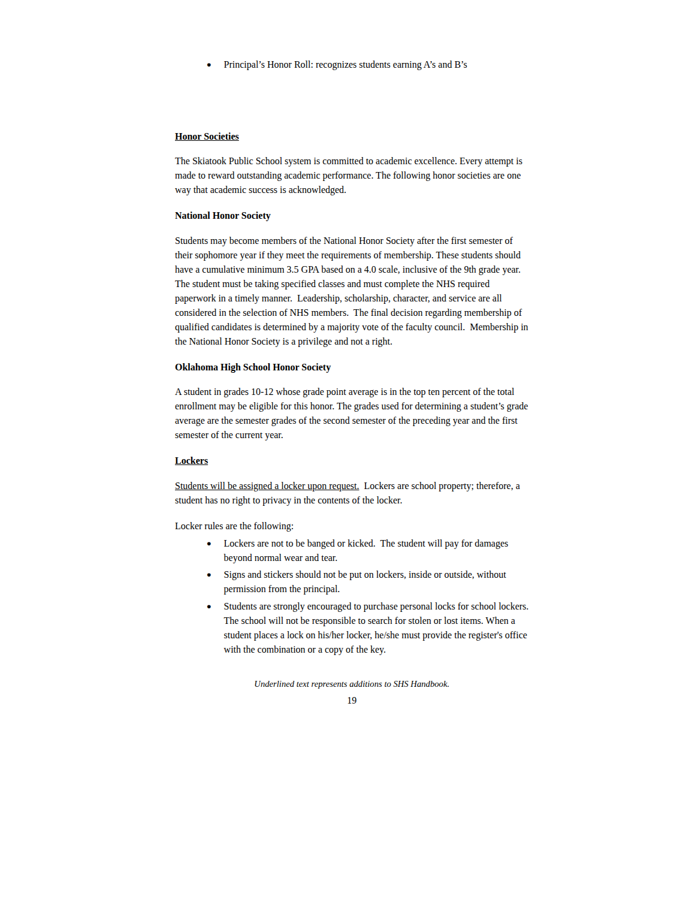Principal’s Honor Roll: recognizes students earning A’s and B’s
Honor Societies
The Skiatook Public School system is committed to academic excellence. Every attempt is made to reward outstanding academic performance. The following honor societies are one way that academic success is acknowledged.
National Honor Society
Students may become members of the National Honor Society after the first semester of their sophomore year if they meet the requirements of membership. These students should have a cumulative minimum 3.5 GPA based on a 4.0 scale, inclusive of the 9th grade year. The student must be taking specified classes and must complete the NHS required paperwork in a timely manner. Leadership, scholarship, character, and service are all considered in the selection of NHS members. The final decision regarding membership of qualified candidates is determined by a majority vote of the faculty council. Membership in the National Honor Society is a privilege and not a right.
Oklahoma High School Honor Society
A student in grades 10-12 whose grade point average is in the top ten percent of the total enrollment may be eligible for this honor. The grades used for determining a student’s grade average are the semester grades of the second semester of the preceding year and the first semester of the current year.
Lockers
Students will be assigned a locker upon request. Lockers are school property; therefore, a student has no right to privacy in the contents of the locker.
Locker rules are the following:
Lockers are not to be banged or kicked. The student will pay for damages beyond normal wear and tear.
Signs and stickers should not be put on lockers, inside or outside, without permission from the principal.
Students are strongly encouraged to purchase personal locks for school lockers. The school will not be responsible to search for stolen or lost items. When a student places a lock on his/her locker, he/she must provide the register's office with the combination or a copy of the key.
Underlined text represents additions to SHS Handbook.
19